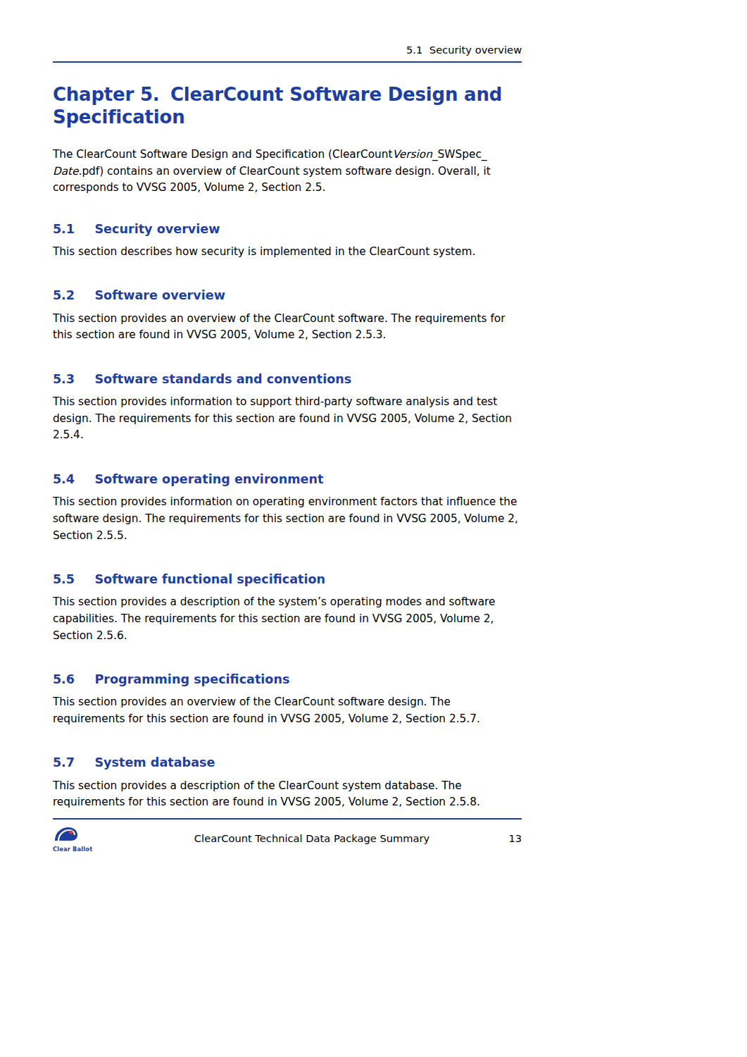5.1 Security overview
Chapter 5. ClearCount Software Design and Specification
The ClearCount Software Design and Specification (ClearCountVersion_SWSpec_
Date.pdf) contains an overview of ClearCount system software design. Overall, it corresponds to VVSG 2005, Volume 2, Section 2.5.
5.1 Security overview
This section describes how security is implemented in the ClearCount system.
5.2 Software overview
This section provides an overview of the ClearCount software. The requirements for this section are found in VVSG 2005, Volume 2, Section 2.5.3.
5.3 Software standards and conventions
This section provides information to support third-party software analysis and test design. The requirements for this section are found in VVSG 2005, Volume 2, Section 2.5.4.
5.4 Software operating environment
This section provides information on operating environment factors that influence the software design. The requirements for this section are found in VVSG 2005, Volume 2, Section 2.5.5.
5.5 Software functional specification
This section provides a description of the system’s operating modes and software capabilities. The requirements for this section are found in VVSG 2005, Volume 2, Section 2.5.6.
5.6 Programming specifications
This section provides an overview of the ClearCount software design. The requirements for this section are found in VVSG 2005, Volume 2, Section 2.5.7.
5.7 System database
This section provides a description of the ClearCount system database. The requirements for this section are found in VVSG 2005, Volume 2, Section 2.5.8.
Clear Ballot
ClearCount Technical Data Package Summary
13